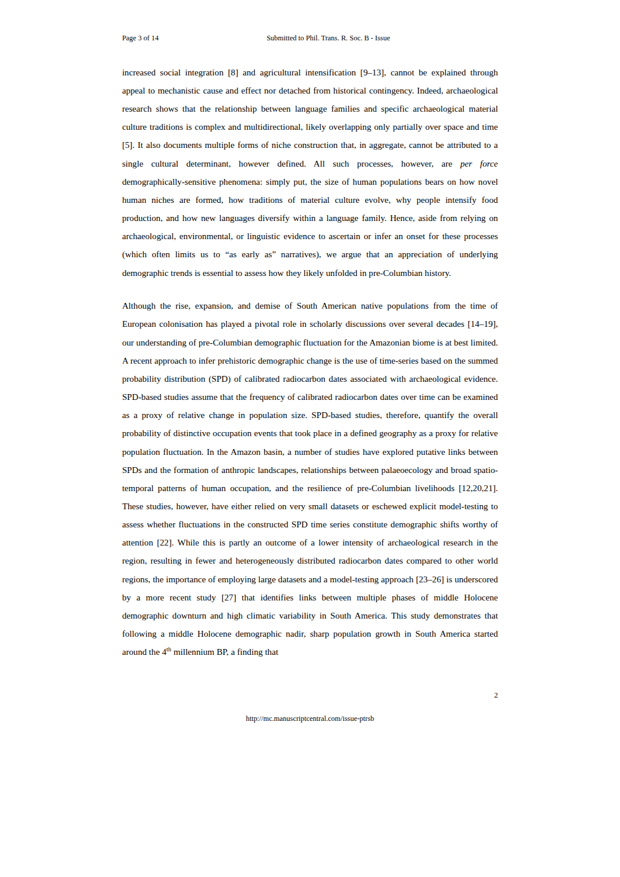Page 3 of 14 Submitted to Phil. Trans. R. Soc. B - Issue
increased social integration [8] and agricultural intensification [9–13], cannot be explained through appeal to mechanistic cause and effect nor detached from historical contingency. Indeed, archaeological research shows that the relationship between language families and specific archaeological material culture traditions is complex and multidirectional, likely overlapping only partially over space and time [5]. It also documents multiple forms of niche construction that, in aggregate, cannot be attributed to a single cultural determinant, however defined. All such processes, however, are per force demographically-sensitive phenomena: simply put, the size of human populations bears on how novel human niches are formed, how traditions of material culture evolve, why people intensify food production, and how new languages diversify within a language family. Hence, aside from relying on archaeological, environmental, or linguistic evidence to ascertain or infer an onset for these processes (which often limits us to “as early as” narratives), we argue that an appreciation of underlying demographic trends is essential to assess how they likely unfolded in pre-Columbian history.
Although the rise, expansion, and demise of South American native populations from the time of European colonisation has played a pivotal role in scholarly discussions over several decades [14–19], our understanding of pre-Columbian demographic fluctuation for the Amazonian biome is at best limited. A recent approach to infer prehistoric demographic change is the use of time-series based on the summed probability distribution (SPD) of calibrated radiocarbon dates associated with archaeological evidence. SPD-based studies assume that the frequency of calibrated radiocarbon dates over time can be examined as a proxy of relative change in population size. SPD-based studies, therefore, quantify the overall probability of distinctive occupation events that took place in a defined geography as a proxy for relative population fluctuation. In the Amazon basin, a number of studies have explored putative links between SPDs and the formation of anthropic landscapes, relationships between palaeoecology and broad spatio-temporal patterns of human occupation, and the resilience of pre-Columbian livelihoods [12,20,21]. These studies, however, have either relied on very small datasets or eschewed explicit model-testing to assess whether fluctuations in the constructed SPD time series constitute demographic shifts worthy of attention [22]. While this is partly an outcome of a lower intensity of archaeological research in the region, resulting in fewer and heterogeneously distributed radiocarbon dates compared to other world regions, the importance of employing large datasets and a model-testing approach [23–26] is underscored by a more recent study [27] that identifies links between multiple phases of middle Holocene demographic downturn and high climatic variability in South America. This study demonstrates that following a middle Holocene demographic nadir, sharp population growth in South America started around the 4th millennium BP, a finding that
2
http://mc.manuscriptcentral.com/issue-ptrsb